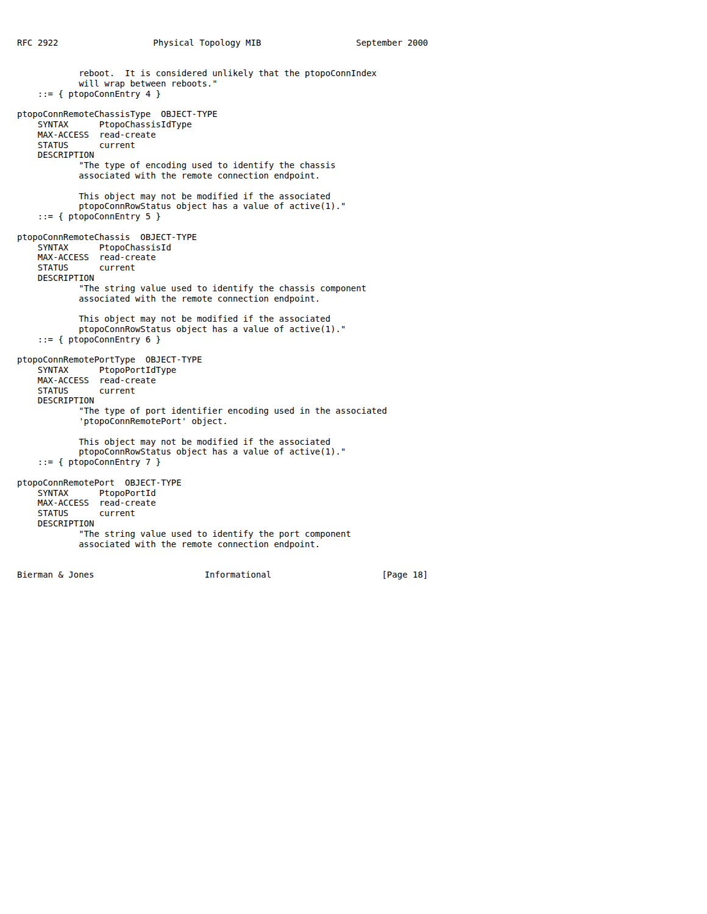RFC 2922 Physical Topology MIB September 2000
reboot. It is considered unlikely that the ptopoConnIndex will wrap between reboots." ::= { ptopoConnEntry 4 } ptopoConnRemoteChassisType OBJECT-TYPE SYNTAX PtopoChassisIdType MAX-ACCESS read-create STATUS current DESCRIPTION "The type of encoding used to identify the chassis associated with the remote connection endpoint. This object may not be modified if the associated ptopoConnRowStatus object has a value of active(1)." ::= { ptopoConnEntry 5 } ptopoConnRemoteChassis OBJECT-TYPE SYNTAX PtopoChassisId MAX-ACCESS read-create STATUS current DESCRIPTION "The string value used to identify the chassis component associated with the remote connection endpoint. This object may not be modified if the associated ptopoConnRowStatus object has a value of active(1)." ::= { ptopoConnEntry 6 } ptopoConnRemotePortType OBJECT-TYPE SYNTAX PtopoPortIdType MAX-ACCESS read-create STATUS current DESCRIPTION "The type of port identifier encoding used in the associated 'ptopoConnRemotePort' object. This object may not be modified if the associated ptopoConnRowStatus object has a value of active(1)." ::= { ptopoConnEntry 7 } ptopoConnRemotePort OBJECT-TYPE SYNTAX PtopoPortId MAX-ACCESS read-create STATUS current DESCRIPTION "The string value used to identify the port component associated with the remote connection endpoint.
Bierman & Jones Informational[Page 18]